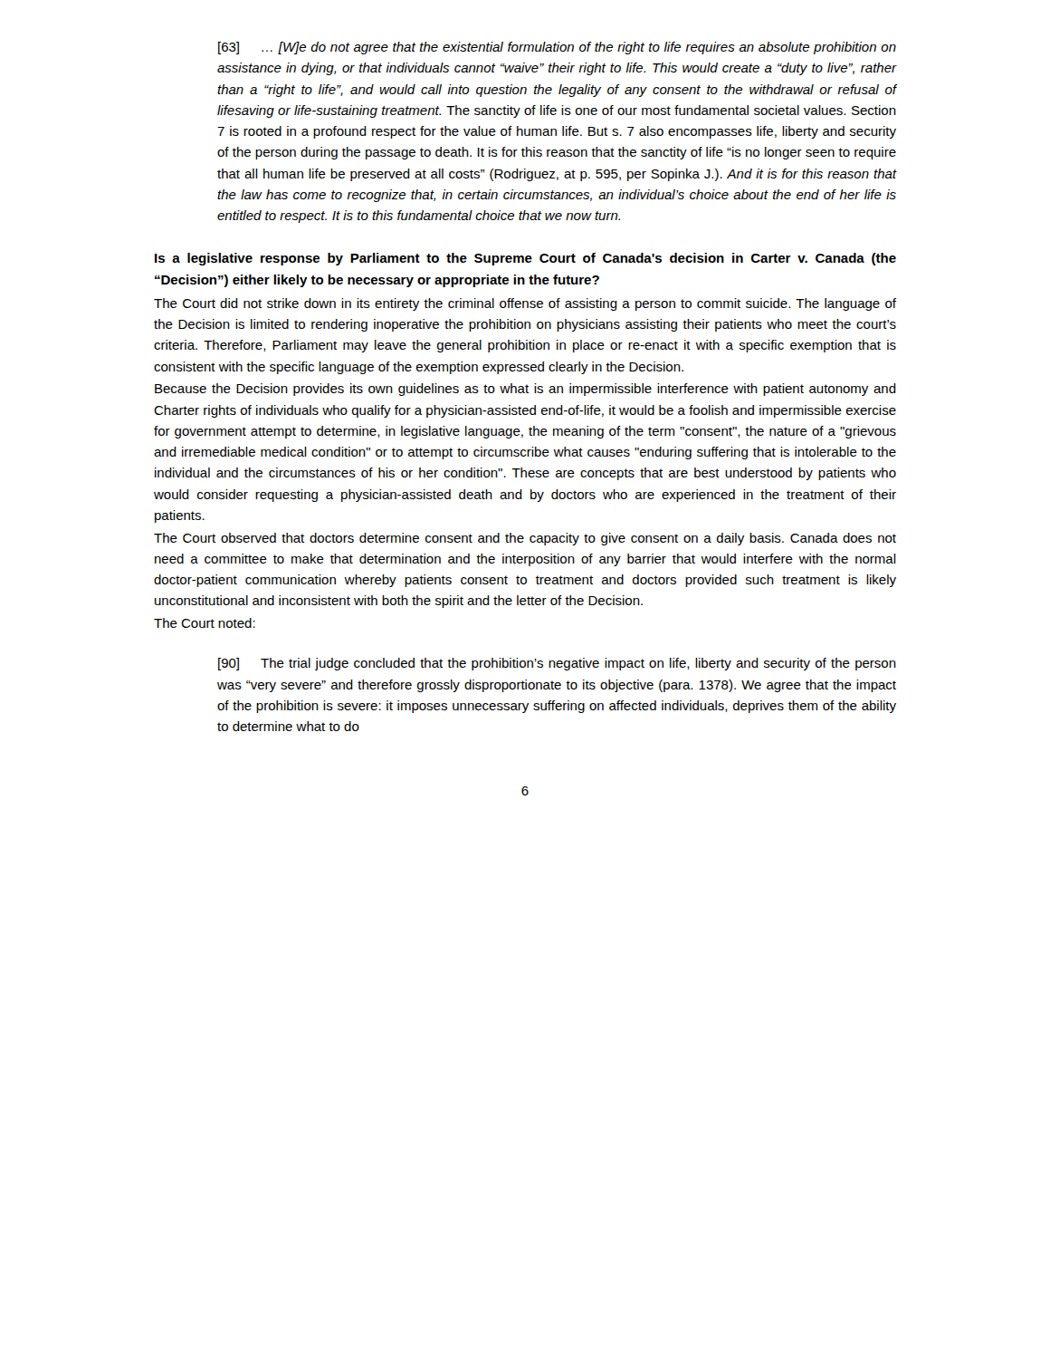[63]… [W]e do not agree that the existential formulation of the right to life requires an absolute prohibition on assistance in dying, or that individuals cannot “waive” their right to life. This would create a “duty to live”, rather than a “right to life”, and would call into question the legality of any consent to the withdrawal or refusal of lifesaving or life-sustaining treatment. The sanctity of life is one of our most fundamental societal values. Section 7 is rooted in a profound respect for the value of human life. But s. 7 also encompasses life, liberty and security of the person during the passage to death. It is for this reason that the sanctity of life “is no longer seen to require that all human life be preserved at all costs” (Rodriguez, at p. 595, per Sopinka J.). And it is for this reason that the law has come to recognize that, in certain circumstances, an individual’s choice about the end of her life is entitled to respect. It is to this fundamental choice that we now turn.
Is a legislative response by Parliament to the Supreme Court of Canada's decision in Carter v. Canada (the “Decision”) either likely to be necessary or appropriate in the future?
The Court did not strike down in its entirety the criminal offense of assisting a person to commit suicide. The language of the Decision is limited to rendering inoperative the prohibition on physicians assisting their patients who meet the court’s criteria. Therefore, Parliament may leave the general prohibition in place or re-enact it with a specific exemption that is consistent with the specific language of the exemption expressed clearly in the Decision.
Because the Decision provides its own guidelines as to what is an impermissible interference with patient autonomy and Charter rights of individuals who qualify for a physician-assisted end-of-life, it would be a foolish and impermissible exercise for government attempt to determine, in legislative language, the meaning of the term "consent", the nature of a "grievous and irremediable medical condition" or to attempt to circumscribe what causes "enduring suffering that is intolerable to the individual and the circumstances of his or her condition". These are concepts that are best understood by patients who would consider requesting a physician-assisted death and by doctors who are experienced in the treatment of their patients.
The Court observed that doctors determine consent and the capacity to give consent on a daily basis. Canada does not need a committee to make that determination and the interposition of any barrier that would interfere with the normal doctor-patient communication whereby patients consent to treatment and doctors provided such treatment is likely unconstitutional and inconsistent with both the spirit and the letter of the Decision.
The Court noted:
[90] The trial judge concluded that the prohibition’s negative impact on life, liberty and security of the person was “very severe” and therefore grossly disproportionate to its objective (para. 1378). We agree that the impact of the prohibition is severe: it imposes unnecessary suffering on affected individuals, deprives them of the ability to determine what to do
6